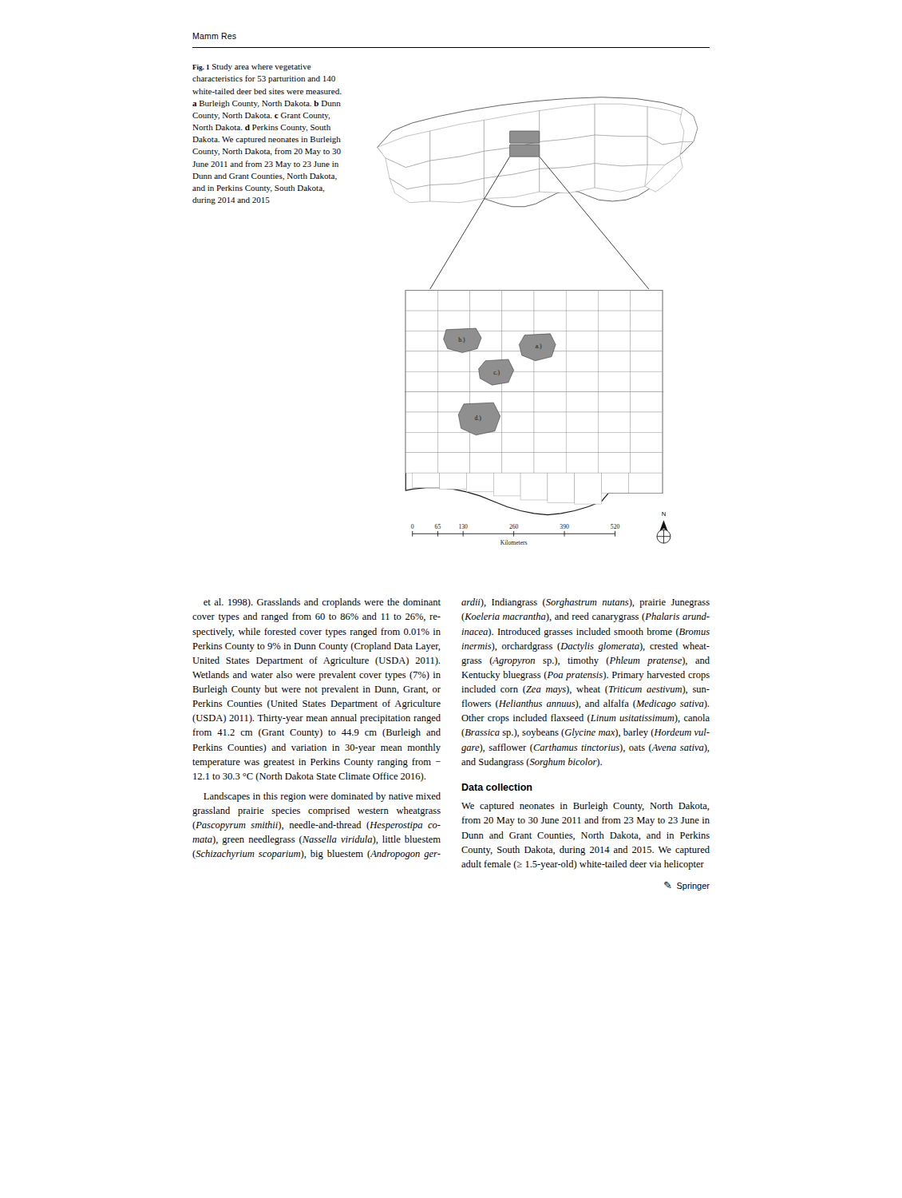Mamm Res
Fig. 1 Study area where vegetative characteristics for 53 parturition and 140 white-tailed deer bed sites were measured. a Burleigh County, North Dakota. b Dunn County, North Dakota. c Grant County, North Dakota. d Perkins County, South Dakota. We captured neonates in Burleigh County, North Dakota, from 20 May to 30 June 2011 and from 23 May to 23 June in Dunn and Grant Counties, North Dakota, and in Perkins County, South Dakota, during 2014 and 2015
b.) a.) c.) d.) 0 65 130 260 390 520 Kilometers N
et al. 1998). Grasslands and croplands were the dominant cover types and ranged from 60 to 86% and 11 to 26%, respectively, while forested cover types ranged from 0.01% in Perkins County to 9% in Dunn County (Cropland Data Layer, United States Department of Agriculture (USDA) 2011). Wetlands and water also were prevalent cover types (7%) in Burleigh County but were not prevalent in Dunn, Grant, or Perkins Counties (United States Department of Agriculture (USDA) 2011). Thirty-year mean annual precipitation ranged from 41.2 cm (Grant County) to 44.9 cm (Burleigh and Perkins Counties) and variation in 30-year mean monthly temperature was greatest in Perkins County ranging from − 12.1 to 30.3 °C (North Dakota State Climate Office 2016).
Landscapes in this region were dominated by native mixed grassland prairie species comprised western wheatgrass (Pascopyrum smithii), needle-and-thread (Hesperostipa comata), green needlegrass (Nassella viridula), little bluestem (Schizachyrium scoparium), big bluestem (Andropogon gerardii), Indiangrass (Sorghastrum nutans), prairie Junegrass (Koeleria macrantha), and reed canarygrass (Phalaris arundinacea). Introduced grasses included smooth brome (Bromus inermis), orchardgrass (Dactylis glomerata), crested wheatgrass (Agropyron sp.), timothy (Phleum pratense), and Kentucky bluegrass (Poa pratensis). Primary harvested crops included corn (Zea mays), wheat (Triticum aestivum), sunflowers (Helianthus annuus), and alfalfa (Medicago sativa). Other crops included flaxseed (Linum usitatissimum), canola (Brassica sp.), soybeans (Glycine max), barley (Hordeum vulgare), safflower (Carthamus tinctorius), oats (Avena sativa), and Sudangrass (Sorghum bicolor).
Data collection
We captured neonates in Burleigh County, North Dakota, from 20 May to 30 June 2011 and from 23 May to 23 June in Dunn and Grant Counties, North Dakota, and in Perkins County, South Dakota, during 2014 and 2015. We captured adult female (≥ 1.5-year-old) white-tailed deer via helicopter
✎ Springer